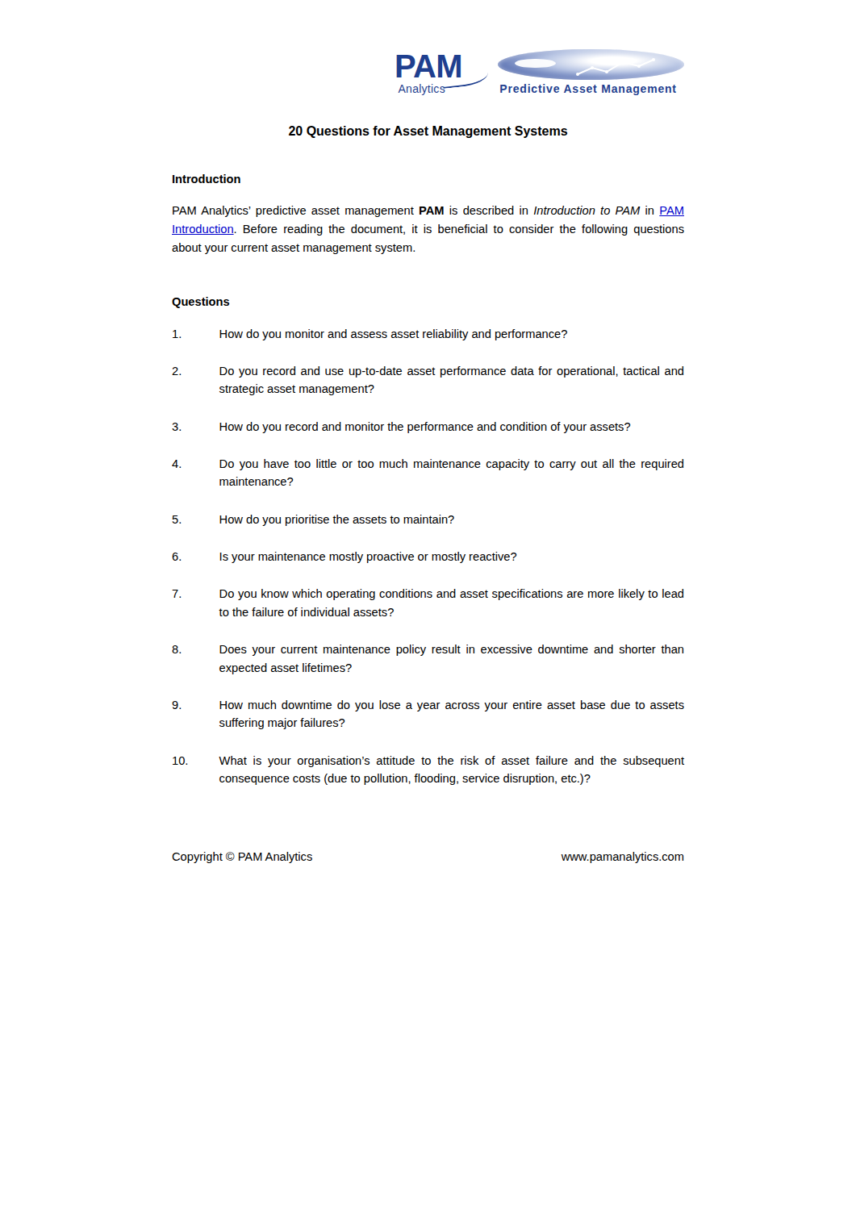PAM Analytics
Predictive Asset Management
20 Questions for Asset Management Systems
Introduction
PAM Analytics’ predictive asset management PAM is described in Introduction to PAM in PAM Introduction. Before reading the document, it is beneficial to consider the following questions about your current asset management system.
Questions
1. How do you monitor and assess asset reliability and performance?
2. Do you record and use up-to-date asset performance data for operational, tactical and strategic asset management?
3. How do you record and monitor the performance and condition of your assets?
4. Do you have too little or too much maintenance capacity to carry out all the required maintenance?
5. How do you prioritise the assets to maintain?
6. Is your maintenance mostly proactive or mostly reactive?
7. Do you know which operating conditions and asset specifications are more likely to lead to the failure of individual assets?
8. Does your current maintenance policy result in excessive downtime and shorter than expected asset lifetimes?
9. How much downtime do you lose a year across your entire asset base due to assets suffering major failures?
10. What is your organisation’s attitude to the risk of asset failure and the subsequent consequence costs (due to pollution, flooding, service disruption, etc.)?
Copyright © PAM Analytics www.pamanalytics.com